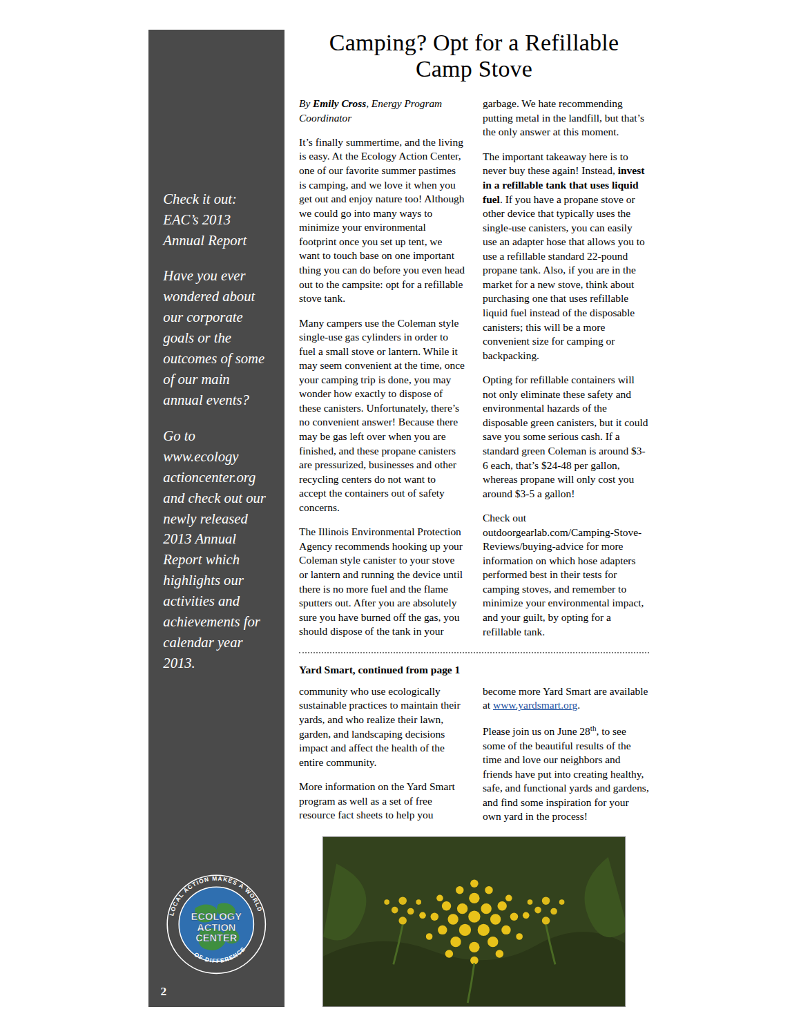Check it out: EAC’s 2013 Annual Report
Have you ever wondered about our corporate goals or the outcomes of some of our main annual events?
Go to www.ecology actioncenter.org and check out our newly released 2013 Annual Report which highlights our activities and achievements for calendar year 2013.
LOCAL ACTION MAKES A WORLD OF DIFFERENCE ECOLOGY ACTION CENTER
2
Camping? Opt for a Refillable Camp Stove
By Emily Cross, Energy Program Coordinator
It’s finally summertime, and the living is easy. At the Ecology Action Center, one of our favorite summer pastimes is camping, and we love it when you get out and enjoy nature too! Although we could go into many ways to minimize your environmental footprint once you set up tent, we want to touch base on one important thing you can do before you even head out to the campsite: opt for a refillable stove tank.
Many campers use the Coleman style single-use gas cylinders in order to fuel a small stove or lantern. While it may seem convenient at the time, once your camping trip is done, you may wonder how exactly to dispose of these canisters. Unfortunately, there’s no convenient answer! Because there may be gas left over when you are finished, and these propane canisters are pressurized, businesses and other recycling centers do not want to accept the containers out of safety concerns.
The Illinois Environmental Protection Agency recommends hooking up your Coleman style canister to your stove or lantern and running the device until there is no more fuel and the flame sputters out. After you are absolutely sure you have burned off the gas, you should dispose of the tank in your garbage. We hate recommending putting metal in the landfill, but that’s the only answer at this moment.
The important takeaway here is to never buy these again! Instead, invest in a refillable tank that uses liquid fuel. If you have a propane stove or other device that typically uses the single-use canisters, you can easily use an adapter hose that allows you to use a refillable standard 22-pound propane tank. Also, if you are in the market for a new stove, think about purchasing one that uses refillable liquid fuel instead of the disposable canisters; this will be a more convenient size for camping or backpacking.
Opting for refillable containers will not only eliminate these safety and environmental hazards of the disposable green canisters, but it could save you some serious cash. If a standard green Coleman is around $3-6 each, that’s $24-48 per gallon, whereas propane will only cost you around $3-5 a gallon!
Check out outdoorgearlab.com/Camping-Stove-Reviews/buying-advice for more information on which hose adapters performed best in their tests for camping stoves, and remember to minimize your environmental impact, and your guilt, by opting for a refillable tank.
Yard Smart, continued from page 1
community who use ecologically sustainable practices to maintain their yards, and who realize their lawn, garden, and landscaping decisions impact and affect the health of the entire community.
More information on the Yard Smart program as well as a set of free resource fact sheets to help you become more Yard Smart are available at www.yardsmart.org.
Please join us on June 28th, to see some of the beautiful results of the time and love our neighbors and friends have put into creating healthy, safe, and functional yards and gardens, and find some inspiration for your own yard in the process!